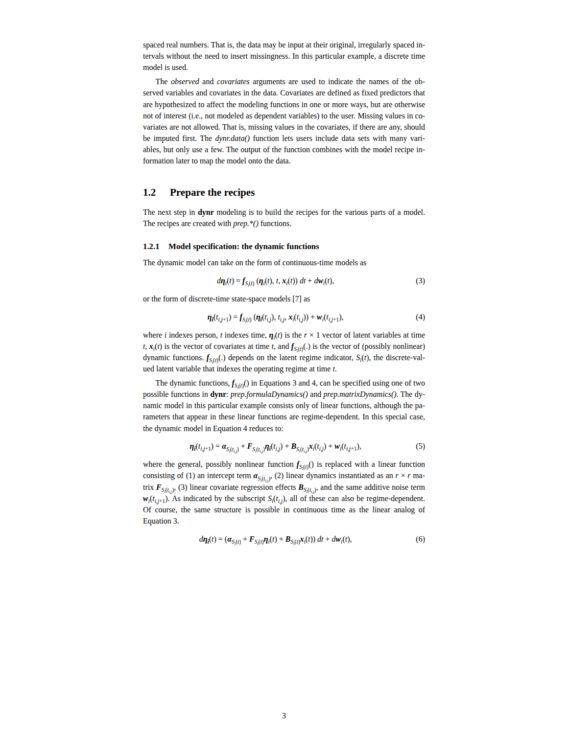spaced real numbers. That is, the data may be input at their original, irregularly spaced intervals without the need to insert missingness. In this particular example, a discrete time model is used.
The observed and covariates arguments are used to indicate the names of the observed variables and covariates in the data. Covariates are defined as fixed predictors that are hypothesized to affect the modeling functions in one or more ways, but are otherwise not of interest (i.e., not modeled as dependent variables) to the user. Missing values in covariates are not allowed. That is, missing values in the covariates, if there are any, should be imputed first. The dynr.data() function lets users include data sets with many variables, but only use a few. The output of the function combines with the model recipe information later to map the model onto the data.
1.2 Prepare the recipes
The next step in dynr modeling is to build the recipes for the various parts of a model. The recipes are created with prep.*() functions.
1.2.1 Model specification: the dynamic functions
The dynamic model can take on the form of continuous-time models as
dηi(t) = fSi(t) (ηi(t), t, xi(t)) dt + dwi(t),
(3)
or the form of discrete-time state-space models [7] as
ηi(ti,j+1) = fSi(t) (ηi(ti,j), ti,j, xi(ti,j)) + wi(ti,j+1),
(4)
where i indexes person, t indexes time, ηi(t) is the r × 1 vector of latent variables at time t, xi(t) is the vector of covariates at time t, and fSi(t)(.) is the vector of (possibly nonlinear) dynamic functions. fSi(t)(.) depends on the latent regime indicator, Si(t), the discrete-valued latent variable that indexes the operating regime at time t.
The dynamic functions, fSi(t)() in Equations 3 and 4, can be specified using one of two possible functions in dynr: prep.formulaDynamics() and prep.matrixDynamics(). The dynamic model in this particular example consists only of linear functions, although the parameters that appear in these linear functions are regime-dependent. In this special case, the dynamic model in Equation 4 reduces to:
ηi(ti,j+1) = αSi(ti,j) + FSi(ti,j)ηi(ti,j) + BSi(ti,j)xi(ti,j) + wi(ti,j+1),
(5)
where the general, possibly nonlinear function fSi(t)() is replaced with a linear function consisting of (1) an intercept term αSi(ti,j), (2) linear dynamics instantiated as an r × r matrix FSi(ti,j), (3) linear covariate regression effects BSi(ti,j), and the same additive noise term wi(ti,j+1). As indicated by the subscript Si(ti,j), all of these can also be regime-dependent. Of course, the same structure is possible in continuous time as the linear analog of Equation 3.
dηi(t) = (αSi(t) + FSi(t)ηi(t) + BSi(t)xi(t)) dt + dwi(t),
(6)
3